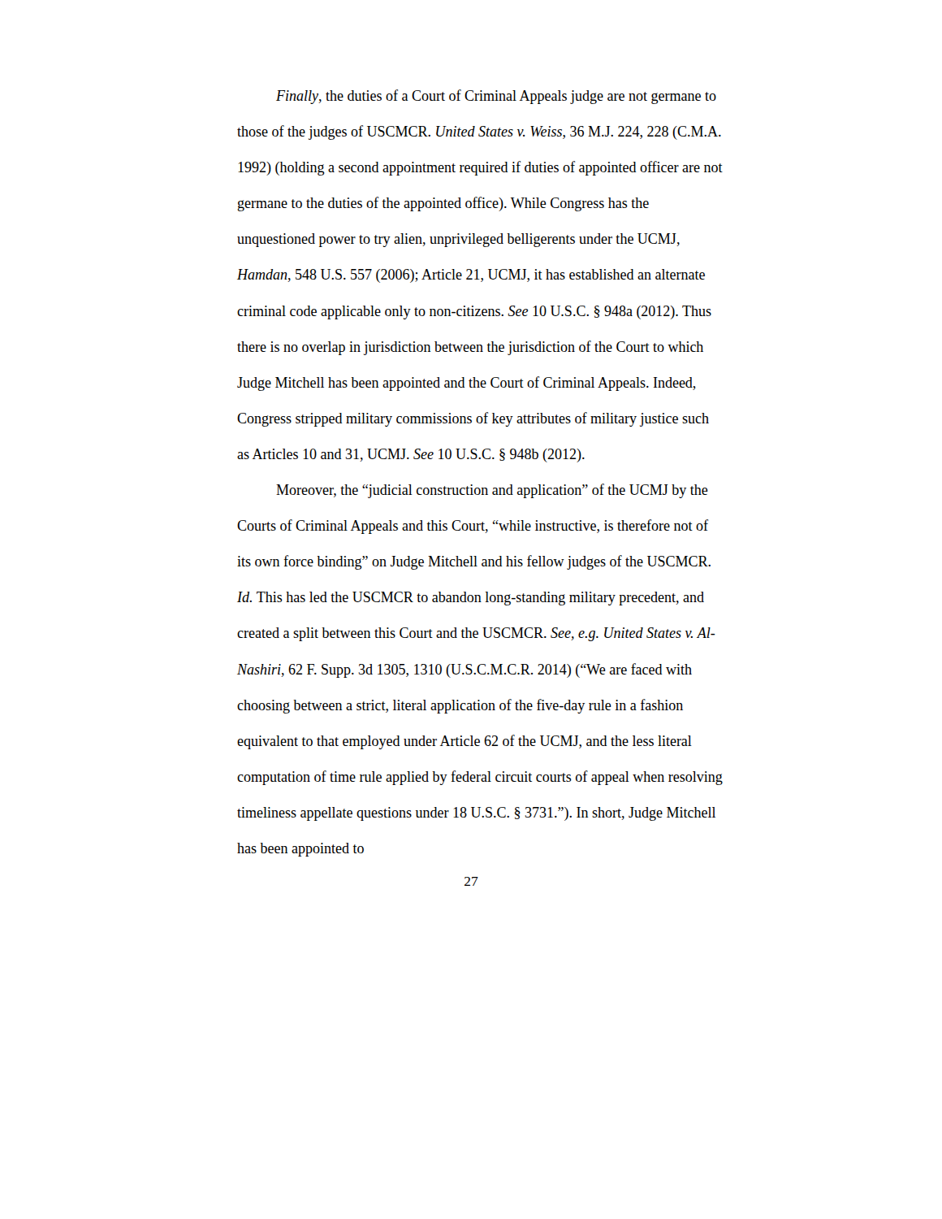Finally, the duties of a Court of Criminal Appeals judge are not germane to those of the judges of USCMCR. United States v. Weiss, 36 M.J. 224, 228 (C.M.A. 1992) (holding a second appointment required if duties of appointed officer are not germane to the duties of the appointed office). While Congress has the unquestioned power to try alien, unprivileged belligerents under the UCMJ, Hamdan, 548 U.S. 557 (2006); Article 21, UCMJ, it has established an alternate criminal code applicable only to non-citizens. See 10 U.S.C. § 948a (2012). Thus there is no overlap in jurisdiction between the jurisdiction of the Court to which Judge Mitchell has been appointed and the Court of Criminal Appeals. Indeed, Congress stripped military commissions of key attributes of military justice such as Articles 10 and 31, UCMJ. See 10 U.S.C. § 948b (2012).
Moreover, the “judicial construction and application” of the UCMJ by the Courts of Criminal Appeals and this Court, “while instructive, is therefore not of its own force binding” on Judge Mitchell and his fellow judges of the USCMCR. Id. This has led the USCMCR to abandon long-standing military precedent, and created a split between this Court and the USCMCR. See, e.g. United States v. Al-Nashiri, 62 F. Supp. 3d 1305, 1310 (U.S.C.M.C.R. 2014) (“We are faced with choosing between a strict, literal application of the five-day rule in a fashion equivalent to that employed under Article 62 of the UCMJ, and the less literal computation of time rule applied by federal circuit courts of appeal when resolving timeliness appellate questions under 18 U.S.C. § 3731.”). In short, Judge Mitchell has been appointed to
27